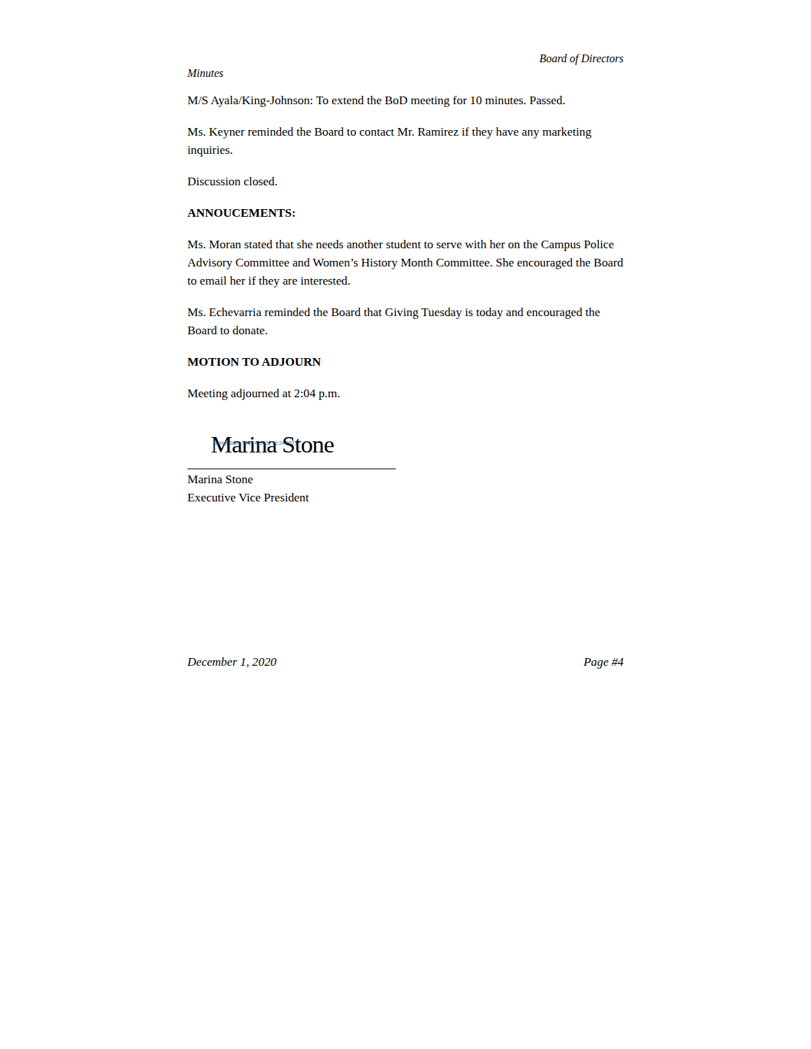Board of Directors
Minutes
M/S Ayala/King-Johnson: To extend the BoD meeting for 10 minutes. Passed.
Ms. Keyner reminded the Board to contact Mr. Ramirez if they have any marketing inquiries.
Discussion closed.
ANNOUCEMENTS:
Ms. Moran stated that she needs another student to serve with her on the Campus Police Advisory Committee and Women’s History Month Committee. She encouraged the Board to email her if they are interested.
Ms. Echevarria reminded the Board that Giving Tuesday is today and encouraged the Board to donate.
MOTION TO ADJOURN
Meeting adjourned at 2:04 p.m.
Marina Stone Marina Stone (Dec 4, 2020 10:24 PST)
Marina Stone
Executive Vice President
December 1, 2020 Page #4